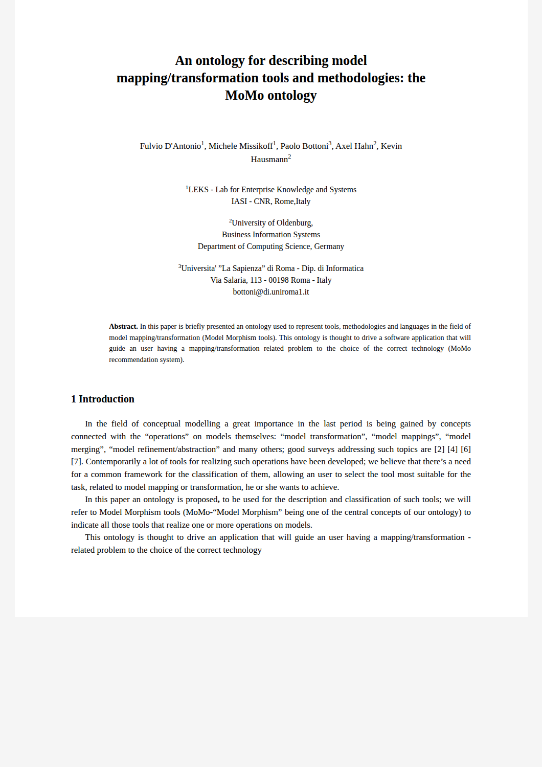An ontology for describing model
mapping/transformation tools and methodologies: the
MoMo ontology
Fulvio D'Antonio1, Michele Missikoff1, Paolo Bottoni3, Axel Hahn2, Kevin
Hausmann2
1LEKS - Lab for Enterprise Knowledge and Systems
IASI - CNR, Rome,Italy
2University of Oldenburg,
Business Information Systems
Department of Computing Science, Germany
3Universita' ”La Sapienza” di Roma - Dip. di Informatica
Via Salaria, 113 - 00198 Roma - Italy
bottoni@di.uniroma1.it
Abstract. In this paper is briefly presented an ontology used to represent tools, methodologies and languages in the field of model mapping/transformation (Model Morphism tools). This ontology is thought to drive a software application that will guide an user having a mapping/transformation related problem to the choice of the correct technology (MoMo recommendation system).
1 Introduction
In the field of conceptual modelling a great importance in the last period is being gained by concepts connected with the “operations” on models themselves: “model transformation”, “model mappings”, “model merging”, “model refinement/abstraction” and many others; good surveys addressing such topics are [2] [4] [6] [7]. Contemporarily a lot of tools for realizing such operations have been developed; we believe that there’s a need for a common framework for the classification of them, allowing an user to select the tool most suitable for the task, related to model mapping or transformation, he or she wants to achieve.
In this paper an ontology is proposed, to be used for the description and classification of such tools; we will refer to Model Morphism tools (MoMo-“Model Morphism” being one of the central concepts of our ontology) to indicate all those tools that realize one or more operations on models.
This ontology is thought to drive an application that will guide an user having a mapping/transformation - related problem to the choice of the correct technology